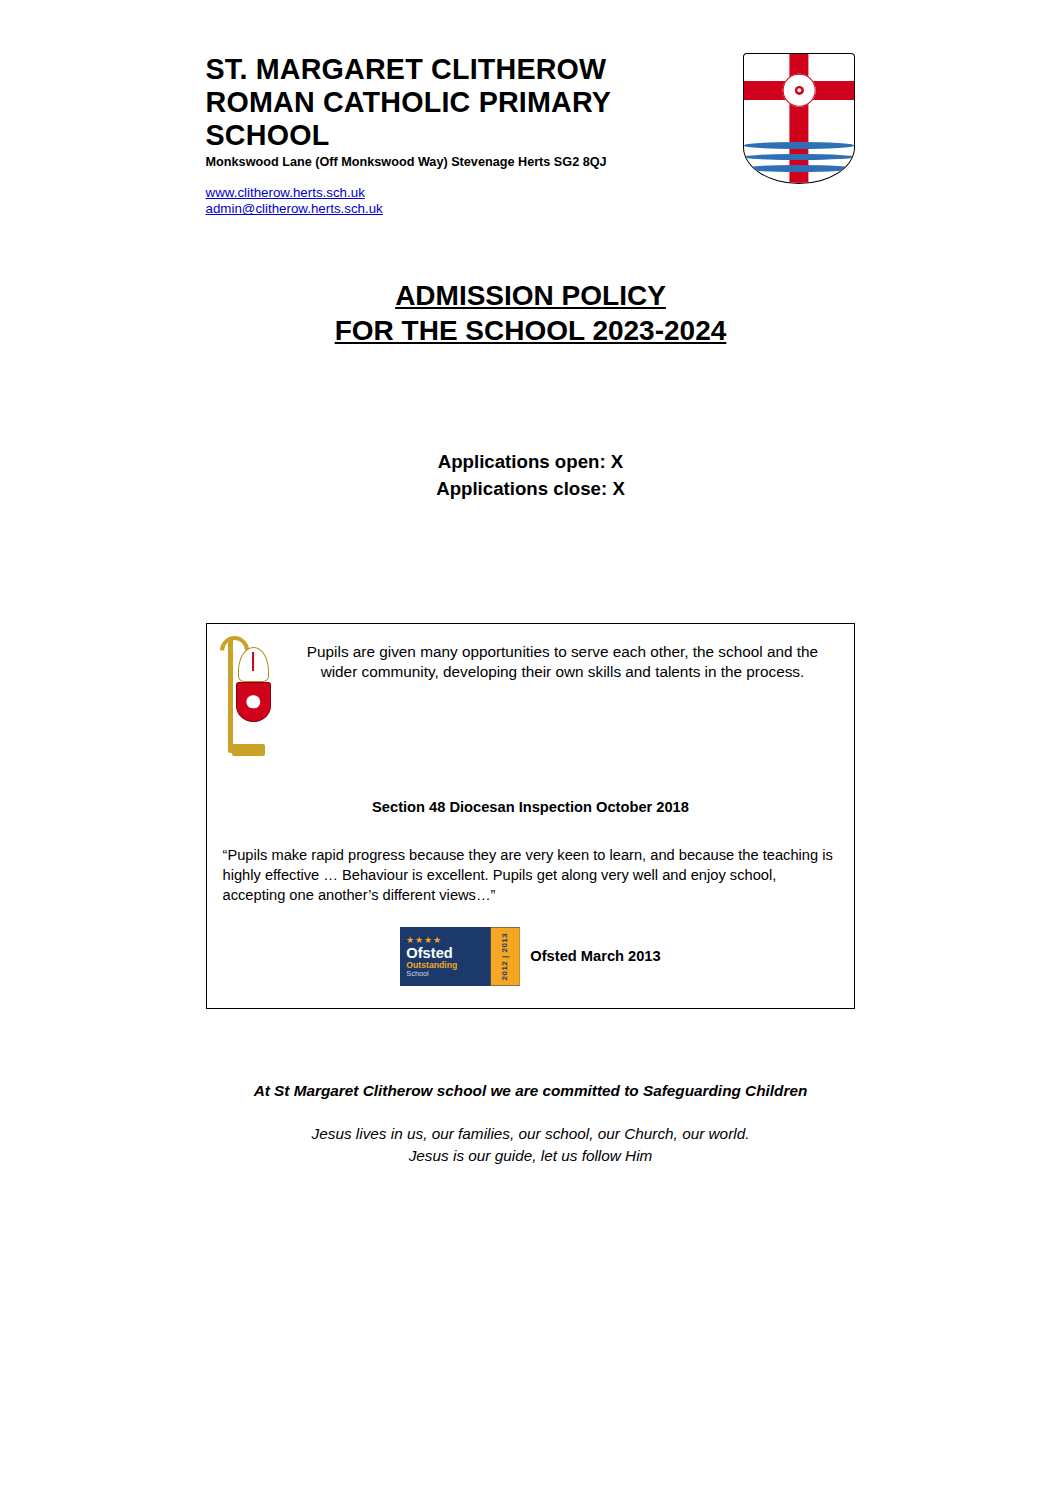ST. MARGARET CLITHEROW
ROMAN CATHOLIC PRIMARY SCHOOL
Monkswood Lane (Off Monkswood Way) Stevenage Herts SG2 8QJ
www.clitherow.herts.sch.uk admin@clitherow.herts.sch.uk
ADMISSION POLICY
FOR THE SCHOOL 2023-2024
Applications open: X
Applications close: X
Pupils are given many opportunities to serve each other, the school and the wider community, developing their own skills and talents in the process.
Section 48 Diocesan Inspection October 2018
“Pupils make rapid progress because they are very keen to learn, and because the teaching is highly effective … Behaviour is excellent. Pupils get along very well and enjoy school, accepting one another’s different views…”
★★★★
Ofsted
Outstanding
School
2012 | 2013
Ofsted March 2013
At St Margaret Clitherow school we are committed to Safeguarding Children
Jesus lives in us, our families, our school, our Church, our world.
Jesus is our guide, let us follow Him